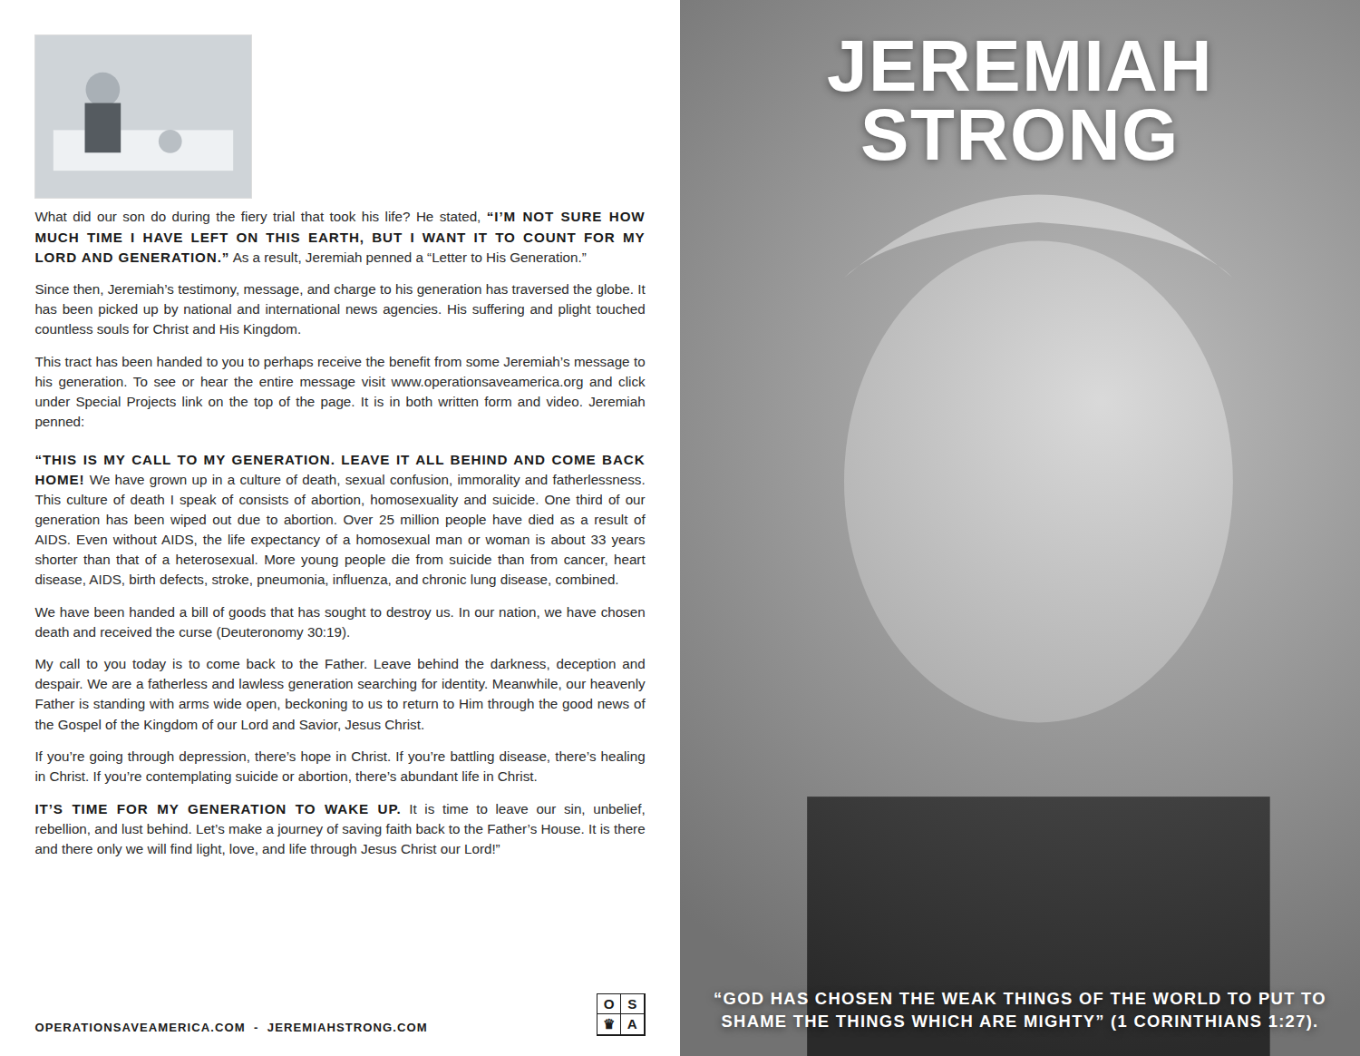What did our son do during the fiery trial that took his life? He stated, “I’m not sure how much time I have left on this earth, but I want it to count for my Lord and generation.” As a result, Jeremiah penned a “Letter to His Generation.”
Since then, Jeremiah’s testimony, message, and charge to his generation has traversed the globe. It has been picked up by national and international news agencies. His suffering and plight touched countless souls for Christ and His Kingdom.
This tract has been handed to you to perhaps receive the benefit from some Jeremiah’s message to his generation. To see or hear the entire message visit www.operationsaveamerica.org and click under Special Projects link on the top of the page. It is in both written form and video. Jeremiah penned:
“This is my call to my generation. Leave it all behind and come back home! We have grown up in a culture of death, sexual confusion, immorality and fatherlessness. This culture of death I speak of consists of abortion, homosexuality and suicide. One third of our generation has been wiped out due to abortion. Over 25 million people have died as a result of AIDS. Even without AIDS, the life expectancy of a homosexual man or woman is about 33 years shorter than that of a heterosexual. More young people die from suicide than from cancer, heart disease, AIDS, birth defects, stroke, pneumonia, influenza, and chronic lung disease, combined.
We have been handed a bill of goods that has sought to destroy us. In our nation, we have chosen death and received the curse (Deuteronomy 30:19).
My call to you today is to come back to the Father. Leave behind the darkness, deception and despair. We are a fatherless and lawless generation searching for identity. Meanwhile, our heavenly Father is standing with arms wide open, beckoning to us to return to Him through the good news of the Gospel of the Kingdom of our Lord and Savior, Jesus Christ.
If you’re going through depression, there’s hope in Christ. If you’re battling disease, there’s healing in Christ. If you’re contemplating suicide or abortion, there’s abundant life in Christ.
It’s time for my generation to wake up. It is time to leave our sin, unbelief, rebellion, and lust behind. Let’s make a journey of saving faith back to the Father’s House. It is there and there only we will find light, love, and life through Jesus Christ our Lord!”
operationsaveamerica.com - jeremiahstrong.com
OS♛A
Jeremiah
Strong
“God has chosen the weak things of the world to put to shame the things which are mighty” (1 Corinthians 1:27).